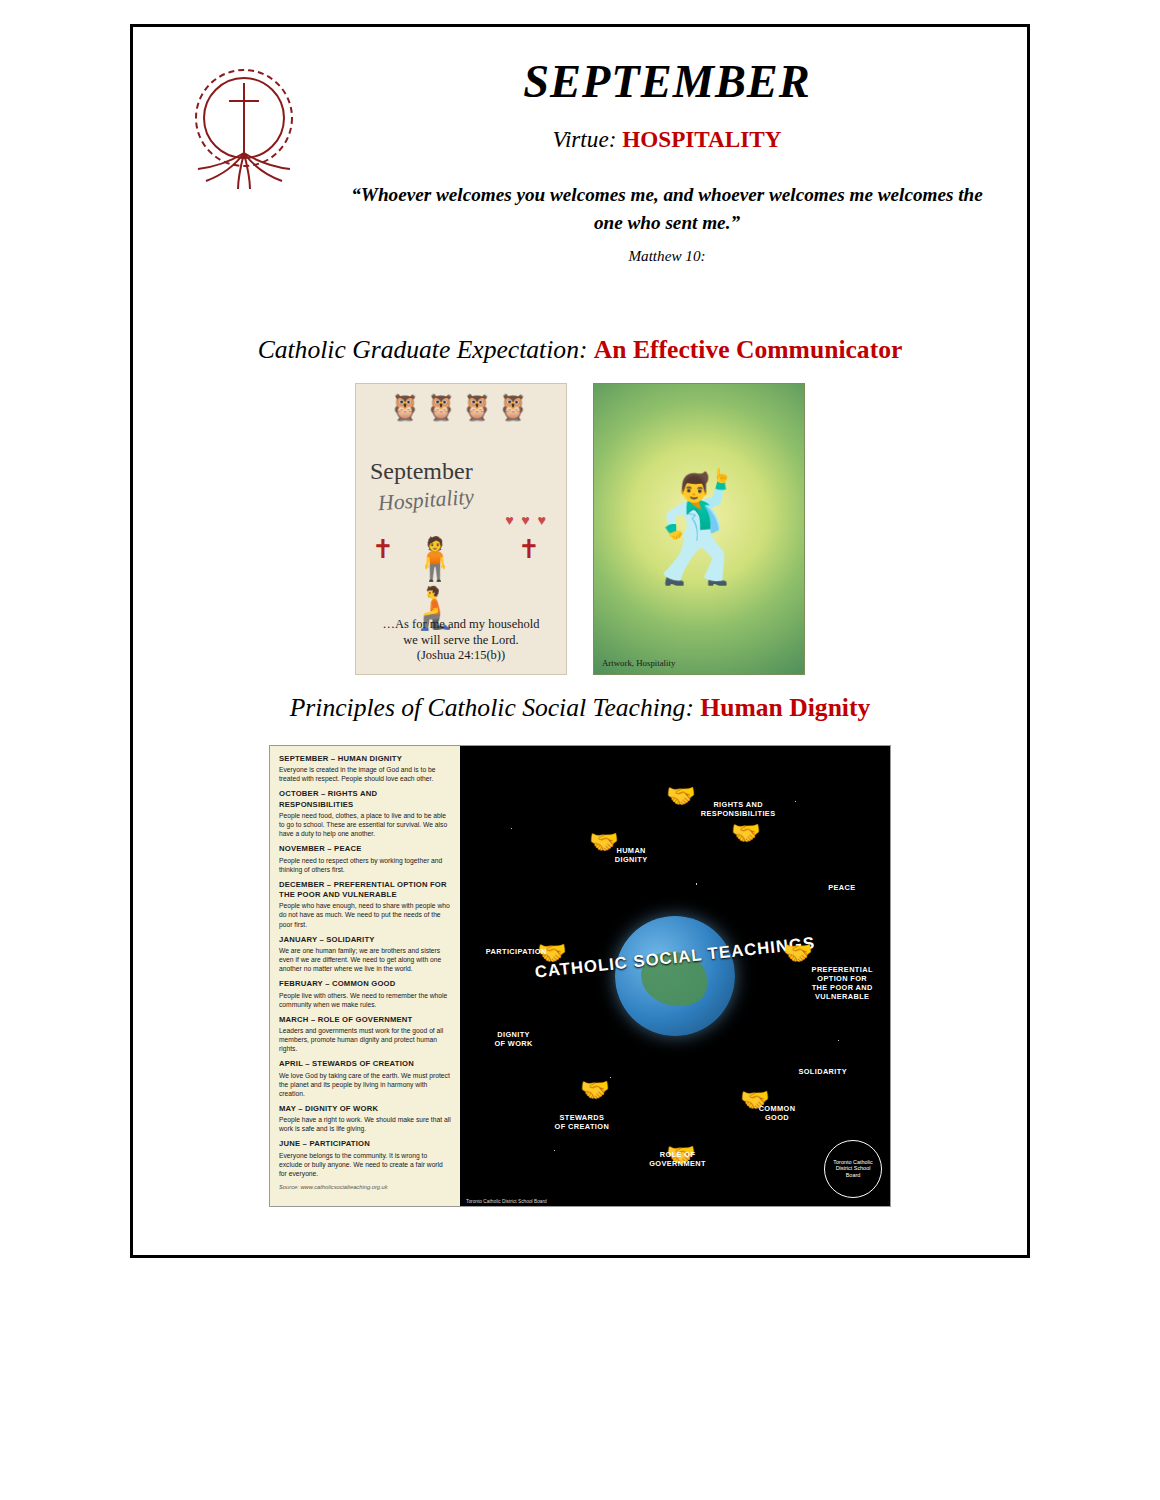SEPTEMBER
Virtue: HOSPITALITY
“Whoever welcomes you welcomes me, and whoever welcomes me welcomes the one who sent me.”
Matthew 10:
Catholic Graduate Expectation: An Effective Communicator
🦉🦉🦉🦉
September
Hospitality
✝
✝
♥ ♥ ♥
🧍🧎
…As for me and my household
we will serve the Lord.
(Joshua 24:15(b))
🕺
Artwork, Hospitality
Principles of Catholic Social Teaching: Human Dignity
September – Human Dignity
Everyone is created in the image of God and is to be treated with respect. People should love each other.
October – Rights and Responsibilities
People need food, clothes, a place to live and to be able to go to school. These are essential for survival. We also have a duty to help one another.
November – Peace
People need to respect others by working together and thinking of others first.
December – Preferential Option for the Poor and Vulnerable
People who have enough, need to share with people who do not have as much. We need to put the needs of the poor first.
January – Solidarity
We are one human family; we are brothers and sisters even if we are different. We need to get along with one another no matter where we live in the world.
February – Common Good
People live with others. We need to remember the whole community when we make rules.
March – Role of Government
Leaders and governments must work for the good of all members, promote human dignity and protect human rights.
April – Stewards of Creation
We love God by taking care of the earth. We must protect the planet and its people by living in harmony with creation.
May – Dignity of Work
People have a right to work. We should make sure that all work is safe and is life giving.
June – Participation
Everyone belongs to the community. It is wrong to exclude or bully anyone. We need to create a fair world for everyone.
Source: www.catholicsocialteaching.org.uk
CATHOLIC SOCIAL TEACHINGS
🤝🤝🤝🤝 🤝🤝🤝🤝
RIGHTS AND
RESPONSIBILITIES
HUMAN
DIGNITY
PEACE
PARTICIPATION
PREFERENTIAL
OPTION FOR
THE POOR AND
VULNERABLE
DIGNITY
OF WORK
SOLIDARITY
STEWARDS
OF CREATION
ROLE OF
GOVERNMENT
COMMON
GOOD
Toronto Catholic
District School Board
Toronto Catholic District School Board